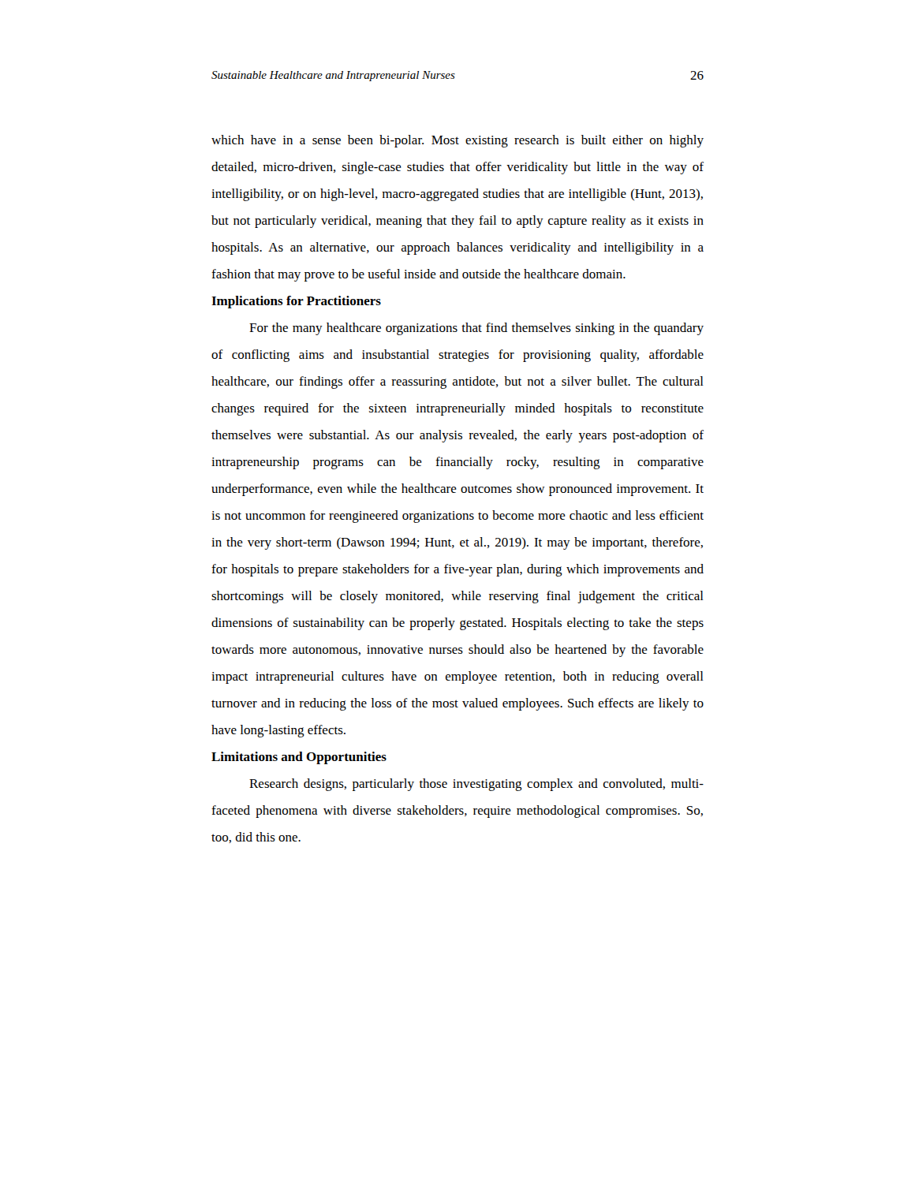Sustainable Healthcare and Intrapreneurial Nurses
26
which have in a sense been bi-polar. Most existing research is built either on highly detailed, micro-driven, single-case studies that offer veridicality but little in the way of intelligibility, or on high-level, macro-aggregated studies that are intelligible (Hunt, 2013), but not particularly veridical, meaning that they fail to aptly capture reality as it exists in hospitals. As an alternative, our approach balances veridicality and intelligibility in a fashion that may prove to be useful inside and outside the healthcare domain.
Implications for Practitioners
For the many healthcare organizations that find themselves sinking in the quandary of conflicting aims and insubstantial strategies for provisioning quality, affordable healthcare, our findings offer a reassuring antidote, but not a silver bullet. The cultural changes required for the sixteen intrapreneurially minded hospitals to reconstitute themselves were substantial. As our analysis revealed, the early years post-adoption of intrapreneurship programs can be financially rocky, resulting in comparative underperformance, even while the healthcare outcomes show pronounced improvement. It is not uncommon for reengineered organizations to become more chaotic and less efficient in the very short-term (Dawson 1994; Hunt, et al., 2019). It may be important, therefore, for hospitals to prepare stakeholders for a five-year plan, during which improvements and shortcomings will be closely monitored, while reserving final judgement the critical dimensions of sustainability can be properly gestated. Hospitals electing to take the steps towards more autonomous, innovative nurses should also be heartened by the favorable impact intrapreneurial cultures have on employee retention, both in reducing overall turnover and in reducing the loss of the most valued employees. Such effects are likely to have long-lasting effects.
Limitations and Opportunities
Research designs, particularly those investigating complex and convoluted, multi-faceted phenomena with diverse stakeholders, require methodological compromises. So, too, did this one.